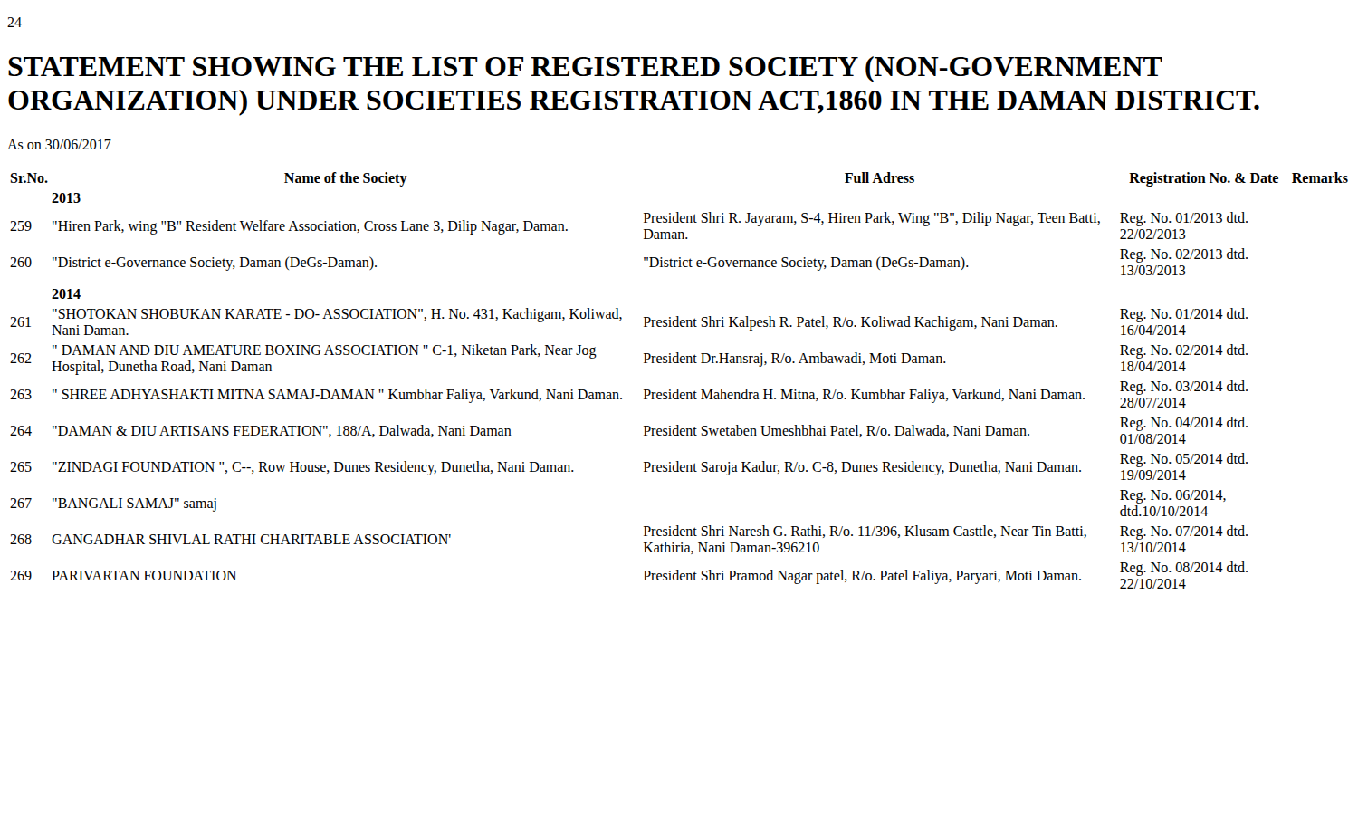24
STATEMENT SHOWING THE LIST OF REGISTERED SOCIETY (NON-GOVERNMENT ORGANIZATION) UNDER SOCIETIES REGISTRATION ACT,1860 IN THE DAMAN DISTRICT.
As on 30/06/2017
| Sr.No. | Name of the Society | Full Adress | Registration No. & Date | Remarks |
| --- | --- | --- | --- | --- |
| | 2013 |
| 259 | "Hiren Park, wing "B" Resident Welfare Association, Cross Lane 3, Dilip Nagar, Daman. | President Shri R. Jayaram, S-4, Hiren Park, Wing "B", Dilip Nagar, Teen Batti, Daman. | Reg. No. 01/2013 dtd. 22/02/2013 | |
| 260 | "District e-Governance Society, Daman (DeGs-Daman). | "District e-Governance Society, Daman (DeGs-Daman). | Reg. No. 02/2013 dtd. 13/03/2013 | |
| | 2014 |
| 261 | "SHOTOKAN SHOBUKAN KARATE - DO- ASSOCIATION", H. No. 431, Kachigam, Koliwad, Nani Daman. | President Shri Kalpesh R. Patel, R/o. Koliwad Kachigam, Nani Daman. | Reg. No. 01/2014 dtd. 16/04/2014 | |
| 262 | " DAMAN AND DIU AMEATURE BOXING ASSOCIATION " C-1, Niketan Park, Near Jog Hospital, Dunetha Road, Nani Daman | President Dr.Hansraj, R/o. Ambawadi, Moti Daman. | Reg. No. 02/2014 dtd. 18/04/2014 | |
| 263 | " SHREE ADHYASHAKTI MITNA SAMAJ-DAMAN " Kumbhar Faliya, Varkund, Nani Daman. | President Mahendra H. Mitna, R/o. Kumbhar Faliya, Varkund, Nani Daman. | Reg. No. 03/2014 dtd. 28/07/2014 | |
| 264 | "DAMAN & DIU ARTISANS FEDERATION", 188/A, Dalwada, Nani Daman | President Swetaben Umeshbhai Patel, R/o. Dalwada, Nani Daman. | Reg. No. 04/2014 dtd. 01/08/2014 | |
| 265 | "ZINDAGI FOUNDATION ", C--, Row House, Dunes Residency, Dunetha, Nani Daman. | President Saroja Kadur, R/o. C-8, Dunes Residency, Dunetha, Nani Daman. | Reg. No. 05/2014 dtd. 19/09/2014 | |
| 267 | "BANGALI SAMAJ" samaj | | Reg. No. 06/2014, dtd.10/10/2014 | |
| 268 | GANGADHAR SHIVLAL RATHI CHARITABLE ASSOCIATION' | President Shri Naresh G. Rathi, R/o. 11/396, Klusam Casttle, Near Tin Batti, Kathiria, Nani Daman-396210 | Reg. No. 07/2014 dtd. 13/10/2014 | |
| 269 | PARIVARTAN FOUNDATION | President Shri Pramod Nagar patel, R/o. Patel Faliya, Paryari, Moti Daman. | Reg. No. 08/2014 dtd. 22/10/2014 | |